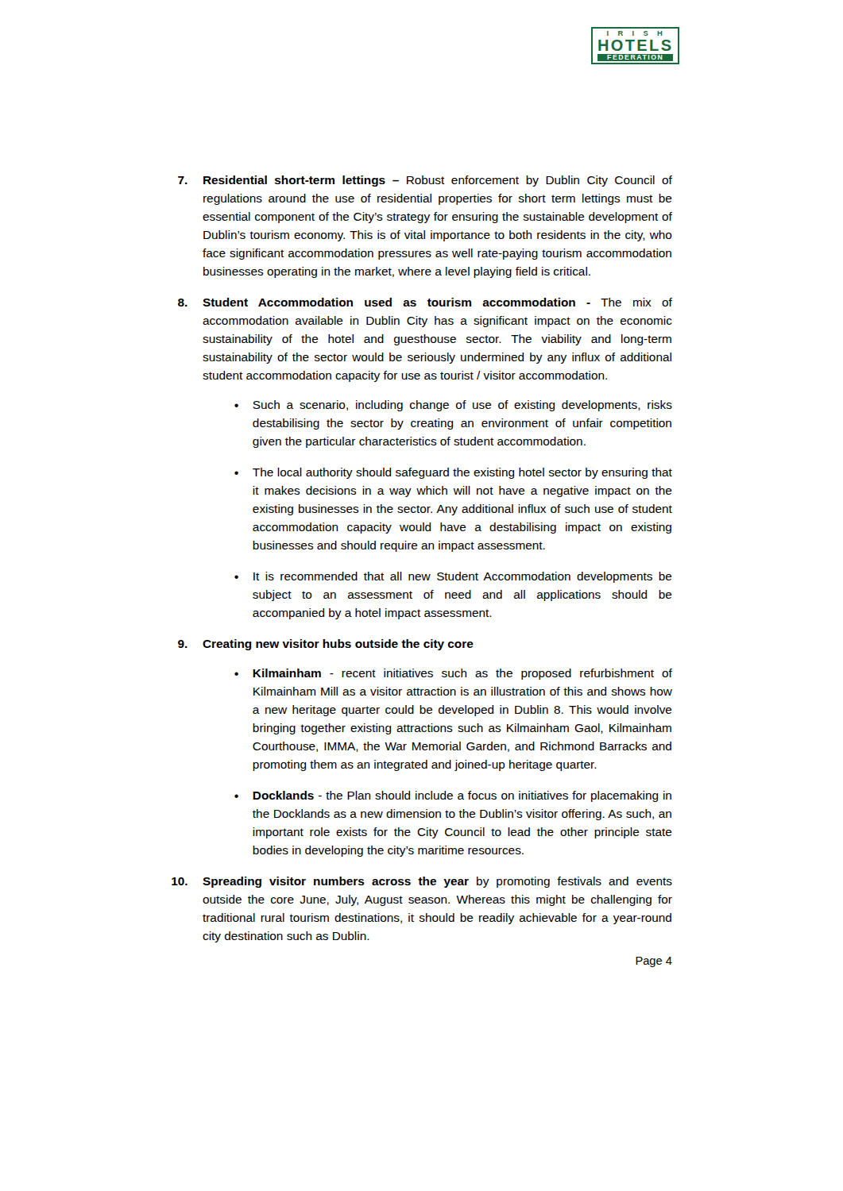I R I S H
HOTELS
FEDERATION
Residential short-term lettings – Robust enforcement by Dublin City Council of regulations around the use of residential properties for short term lettings must be essential component of the City’s strategy for ensuring the sustainable development of Dublin’s tourism economy. This is of vital importance to both residents in the city, who face significant accommodation pressures as well rate-paying tourism accommodation businesses operating in the market, where a level playing field is critical.
Student Accommodation used as tourism accommodation - The mix of accommodation available in Dublin City has a significant impact on the economic sustainability of the hotel and guesthouse sector. The viability and long-term sustainability of the sector would be seriously undermined by any influx of additional student accommodation capacity for use as tourist / visitor accommodation.
Such a scenario, including change of use of existing developments, risks destabilising the sector by creating an environment of unfair competition given the particular characteristics of student accommodation.
The local authority should safeguard the existing hotel sector by ensuring that it makes decisions in a way which will not have a negative impact on the existing businesses in the sector. Any additional influx of such use of student accommodation capacity would have a destabilising impact on existing businesses and should require an impact assessment.
It is recommended that all new Student Accommodation developments be subject to an assessment of need and all applications should be accompanied by a hotel impact assessment.
Creating new visitor hubs outside the city core
Kilmainham - recent initiatives such as the proposed refurbishment of Kilmainham Mill as a visitor attraction is an illustration of this and shows how a new heritage quarter could be developed in Dublin 8. This would involve bringing together existing attractions such as Kilmainham Gaol, Kilmainham Courthouse, IMMA, the War Memorial Garden, and Richmond Barracks and promoting them as an integrated and joined-up heritage quarter.
Docklands - the Plan should include a focus on initiatives for placemaking in the Docklands as a new dimension to the Dublin’s visitor offering. As such, an important role exists for the City Council to lead the other principle state bodies in developing the city’s maritime resources.
Spreading visitor numbers across the year by promoting festivals and events outside the core June, July, August season. Whereas this might be challenging for traditional rural tourism destinations, it should be readily achievable for a year-round city destination such as Dublin.
Page 4